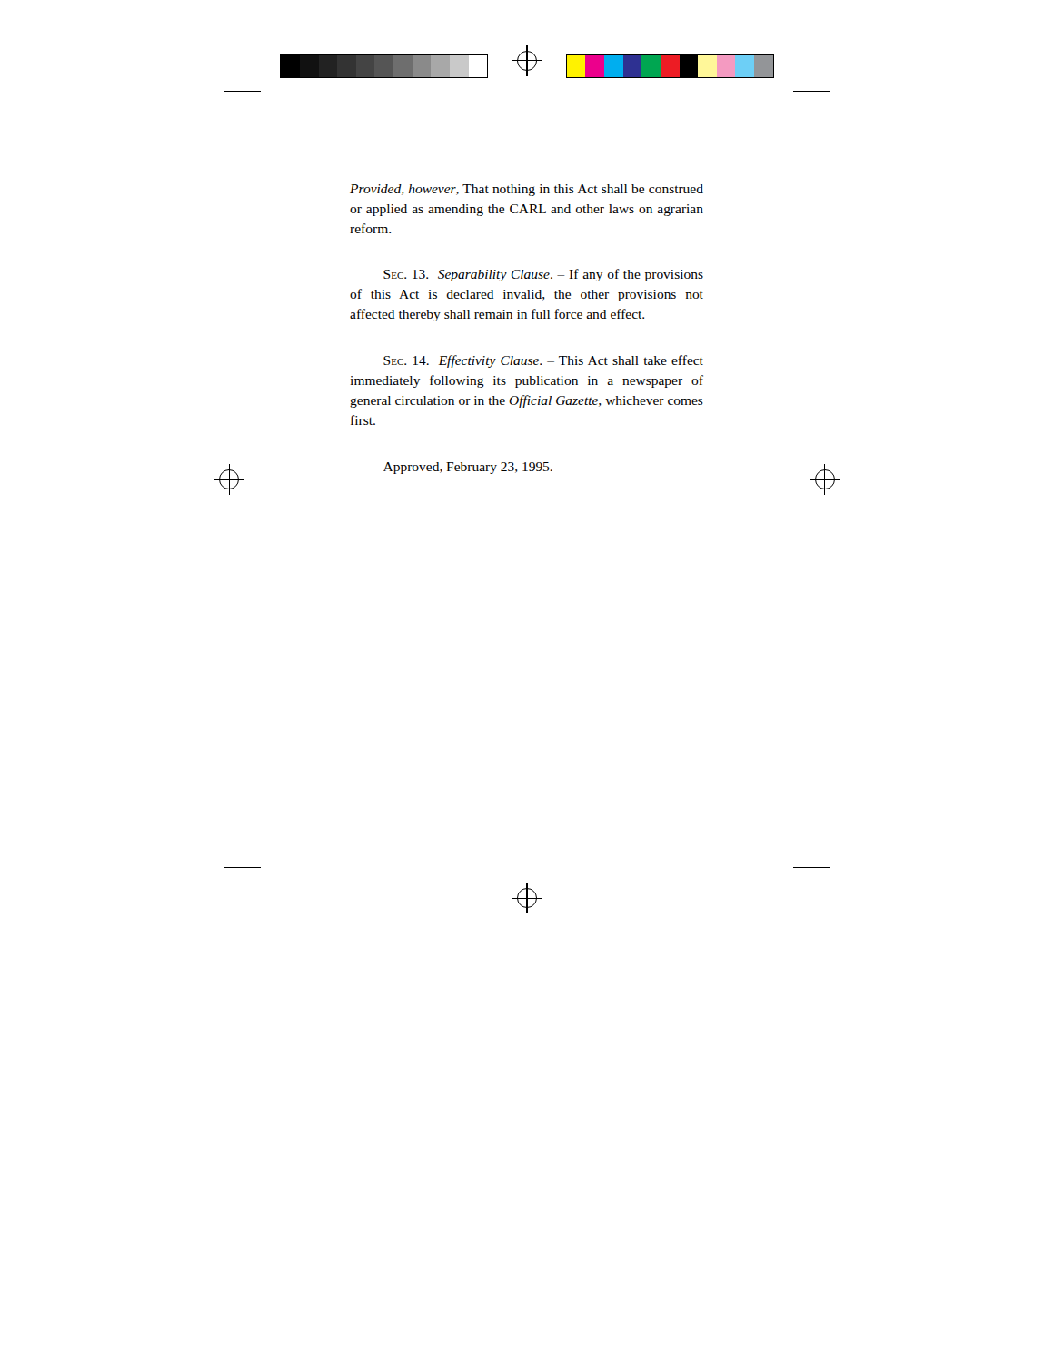Provided, however, That nothing in this Act shall be construed or applied as amending the CARL and other laws on agrarian reform.
Sec. 13. Separability Clause. – If any of the provisions of this Act is declared invalid, the other provisions not affected thereby shall remain in full force and effect.
Sec. 14. Effectivity Clause. – This Act shall take effect immediately following its publication in a newspaper of general circulation or in the Official Gazette, whichever comes first.
Approved, February 23, 1995.